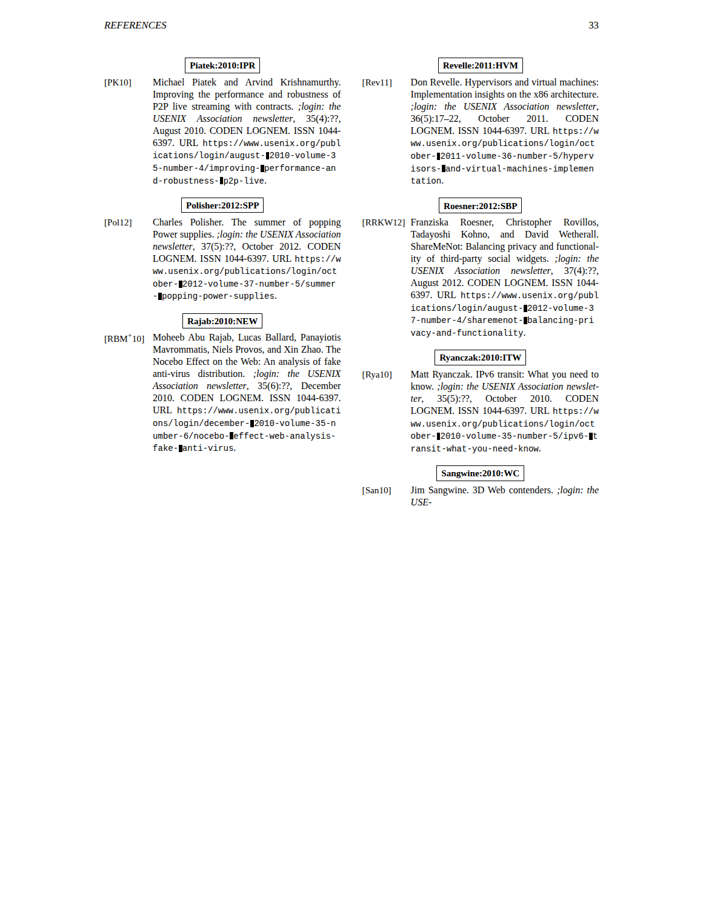REFERENCES 33
Piatek:2010:IPR
[PK10]
Michael Piatek and Arvind Krishnamurthy. Improving the performance and robustness of P2P live streaming with contracts. ;login: the USENIX Association newsletter, 35(4):??, August 2010. CODEN LOGNEM. ISSN 1044-6397. URL https://www.usenix.org/publications/login/august- 2010-volume-35-number-4/improving- performance-and-robustness- p2p-live.
Polisher:2012:SPP
[Pol12]
Charles Polisher. The summer of popping Power supplies. ;login: the USENIX Association newsletter, 37(5):??, October 2012. CODEN LOGNEM. ISSN 1044-6397. URL https://www.usenix.org/publications/login/october- 2012-volume-37-number-5/summer- popping-power-supplies.
Rajab:2010:NEW
[RBM+10]
Moheeb Abu Rajab, Lucas Ballard, Panayiotis Mavrommatis, Niels Provos, and Xin Zhao. The Nocebo Effect on the Web: An analysis of fake anti-virus distribution. ;login: the USENIX Association newsletter, 35(6):??, December 2010. CODEN LOGNEM. ISSN 1044-6397. URL https://www.usenix.org/publications/login/december- 2010-volume-35-number-6/nocebo- effect-web-analysis-fake- anti-virus.
Revelle:2011:HVM
[Rev11]
Don Revelle. Hypervisors and virtual machines: Implementation insights on the x86 architecture. ;login: the USENIX Association newsletter, 36(5):17–22, October 2011. CODEN LOGNEM. ISSN 1044-6397. URL https://www.usenix.org/publications/login/october- 2011-volume-36-number-5/hypervisors- and-virtual-machines-implementation.
Roesner:2012:SBP
[RRKW12]
Franziska Roesner, Christopher Rovillos, Tadayoshi Kohno, and David Wetherall. ShareMeNot: Balancing privacy and functionality of third-party social widgets. ;login: the USENIX Association newsletter, 37(4):??, August 2012. CODEN LOGNEM. ISSN 1044-6397. URL https://www.usenix.org/publications/login/august- 2012-volume-37-number-4/sharemenot- balancing-privacy-and-functionality.
Ryanczak:2010:ITW
[Rya10]
Matt Ryanczak. IPv6 transit: What you need to know. ;login: the USENIX Association newsletter, 35(5):??, October 2010. CODEN LOGNEM. ISSN 1044-6397. URL https://www.usenix.org/publications/login/october- 2010-volume-35-number-5/ipv6- transit-what-you-need-know.
Sangwine:2010:WC
[San10]
Jim Sangwine. 3D Web contenders. ;login: the USE-